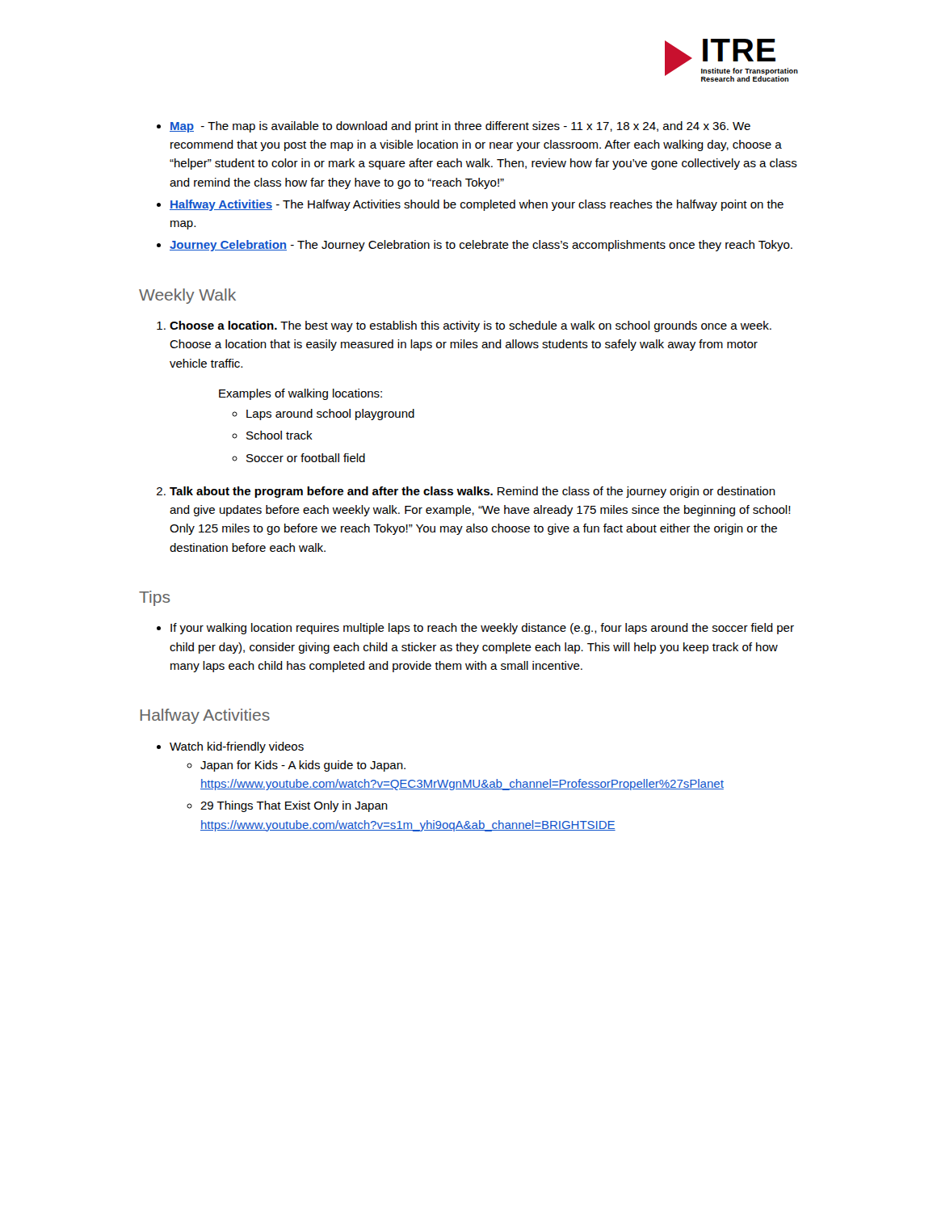ITRE
Institute for Transportation
Research and Education
Map - The map is available to download and print in three different sizes - 11 x 17, 18 x 24, and 24 x 36. We recommend that you post the map in a visible location in or near your classroom. After each walking day, choose a “helper” student to color in or mark a square after each walk. Then, review how far you’ve gone collectively as a class and remind the class how far they have to go to “reach Tokyo!”
Halfway Activities - The Halfway Activities should be completed when your class reaches the halfway point on the map.
Journey Celebration - The Journey Celebration is to celebrate the class’s accomplishments once they reach Tokyo.
Weekly Walk
Choose a location. The best way to establish this activity is to schedule a walk on school grounds once a week. Choose a location that is easily measured in laps or miles and allows students to safely walk away from motor vehicle traffic.
Examples of walking locations:
Laps around school playground
School track
Soccer or football field
Talk about the program before and after the class walks. Remind the class of the journey origin or destination and give updates before each weekly walk. For example, “We have already 175 miles since the beginning of school! Only 125 miles to go before we reach Tokyo!” You may also choose to give a fun fact about either the origin or the destination before each walk.
Tips
If your walking location requires multiple laps to reach the weekly distance (e.g., four laps around the soccer field per child per day), consider giving each child a sticker as they complete each lap. This will help you keep track of how many laps each child has completed and provide them with a small incentive.
Halfway Activities
Watch kid-friendly videos
Japan for Kids - A kids guide to Japan.
https://www.youtube.com/watch?v=QEC3MrWgnMU&ab_channel=ProfessorPropeller%27sPlanet
29 Things That Exist Only in Japan
https://www.youtube.com/watch?v=s1m_yhi9oqA&ab_channel=BRIGHTSIDE